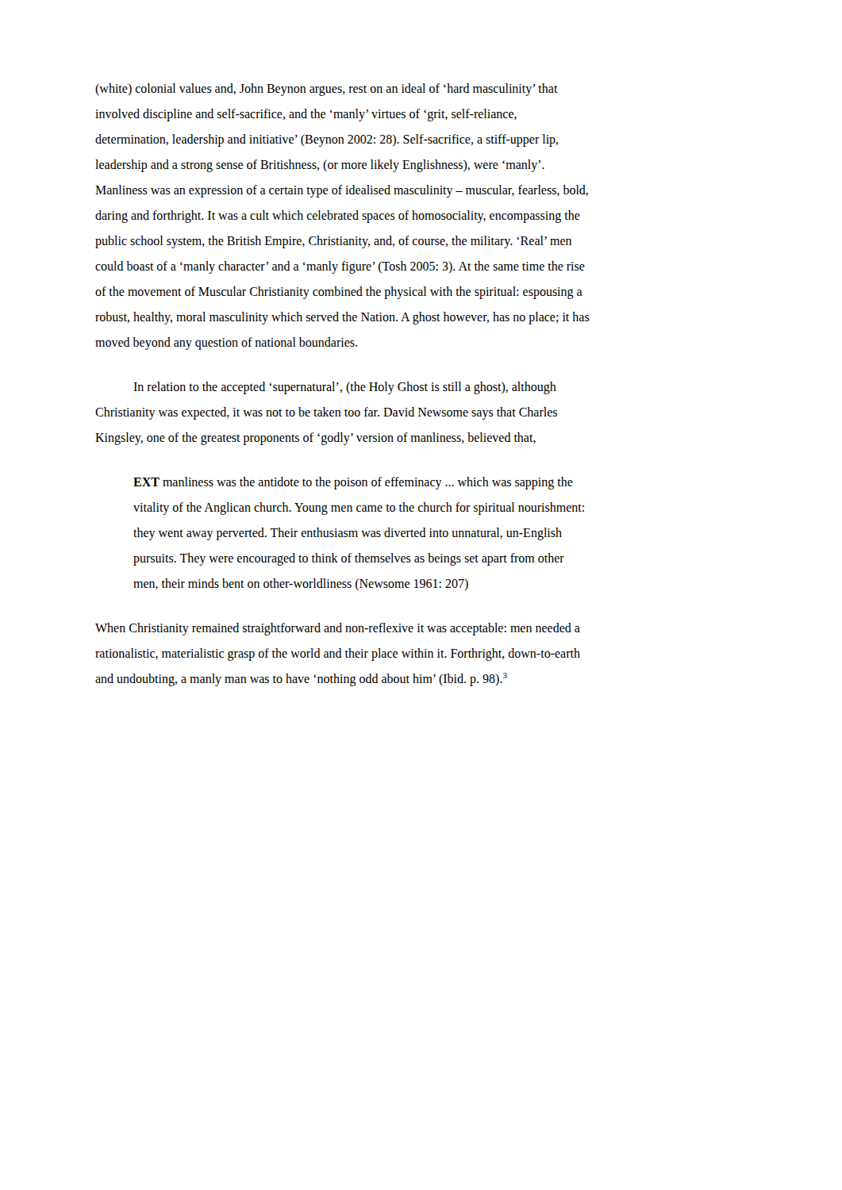(white) colonial values and, John Beynon argues, rest on an ideal of ‘hard masculinity’ that involved discipline and self-sacrifice, and the ‘manly’ virtues of ‘grit, self-reliance, determination, leadership and initiative’ (Beynon 2002: 28). Self-sacrifice, a stiff-upper lip, leadership and a strong sense of Britishness, (or more likely Englishness), were ‘manly’. Manliness was an expression of a certain type of idealised masculinity – muscular, fearless, bold, daring and forthright. It was a cult which celebrated spaces of homosociality, encompassing the public school system, the British Empire, Christianity, and, of course, the military. ‘Real’ men could boast of a ‘manly character’ and a ‘manly figure’ (Tosh 2005: 3). At the same time the rise of the movement of Muscular Christianity combined the physical with the spiritual: espousing a robust, healthy, moral masculinity which served the Nation. A ghost however, has no place; it has moved beyond any question of national boundaries.
In relation to the accepted ‘supernatural’, (the Holy Ghost is still a ghost), although Christianity was expected, it was not to be taken too far. David Newsome says that Charles Kingsley, one of the greatest proponents of ‘godly’ version of manliness, believed that,
EXT manliness was the antidote to the poison of effeminacy ... which was sapping the vitality of the Anglican church. Young men came to the church for spiritual nourishment: they went away perverted. Their enthusiasm was diverted into unnatural, un-English pursuits. They were encouraged to think of themselves as beings set apart from other men, their minds bent on other-worldliness (Newsome 1961: 207)
When Christianity remained straightforward and non-reflexive it was acceptable: men needed a rationalistic, materialistic grasp of the world and their place within it. Forthright, down-to-earth and undoubting, a manly man was to have ‘nothing odd about him’ (Ibid. p. 98).3